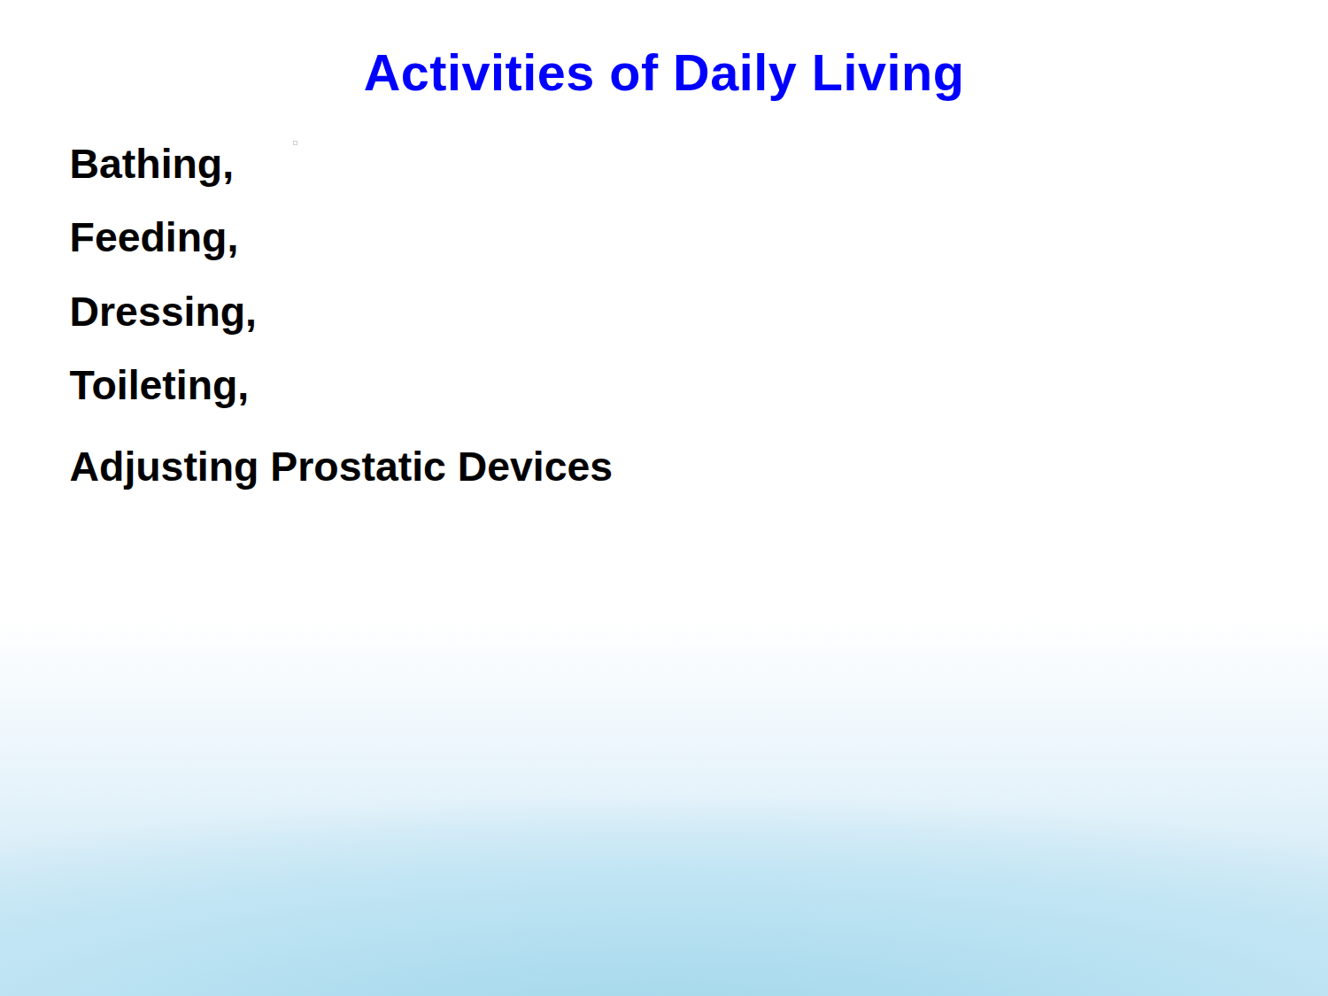Activities of Daily Living
Bathing,
Feeding,
Dressing,
Toileting,
Adjusting Prostatic Devices